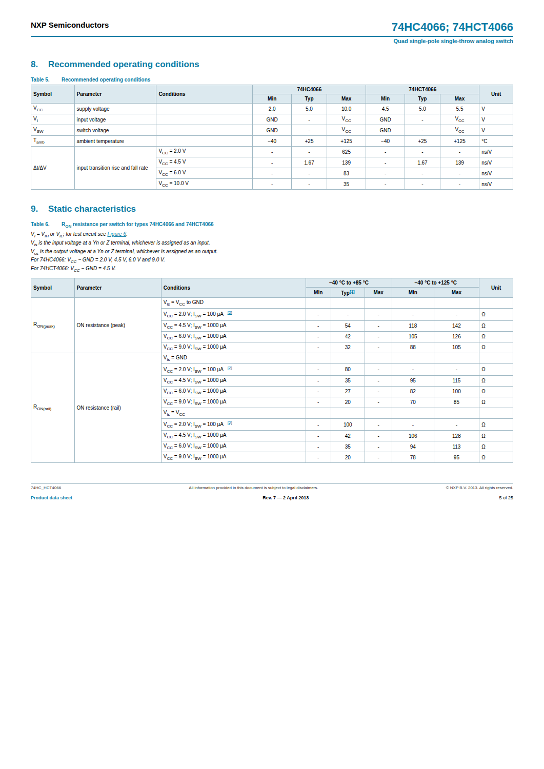NXP Semiconductors
74HC4066; 74HCT4066
Quad single-pole single-throw analog switch
8. Recommended operating conditions
Table 5. Recommended operating conditions
| Symbol | Parameter | Conditions | 74HC4066 | 74HCT4066 | Unit |
| --- | --- | --- | --- | --- | --- |
| Min | Typ | Max | Min | Typ | Max |
| V CC | supply voltage | | 2.0 | 5.0 | 10.0 | 4.5 | 5.0 | 5.5 | V |
| V I | input voltage | | GND | - | V CC | GND | - | V CC | V |
| V SW | switch voltage | | GND | - | V CC | GND | - | V CC | V |
| T amb | ambient temperature | | −40 | +25 | +125 | −40 | +25 | +125 | °C |
| Δt/ΔV | input transition rise and fall rate | V CC = 2.0 V | - | - | 625 | - | - | - | ns/V |
| V CC = 4.5 V | - | 1.67 | 139 | - | 1.67 | 139 | ns/V |
| V CC = 6.0 V | - | - | 83 | - | - | - | ns/V |
| V CC = 10.0 V | - | - | 35 | - | - | - | ns/V |
9. Static characteristics
Table 6. RON resistance per switch for types 74HC4066 and 74HCT4066
VI = VIH or VIL; for test circuit see Figure 6.
Vis is the input voltage at a Yn or Z terminal, whichever is assigned as an input.
Vos is the output voltage at a Yn or Z terminal, whichever is assigned as an output.
For 74HC4066: VCC − GND = 2.0 V, 4.5 V, 6.0 V and 9.0 V.
For 74HCT4066: VCC − GND = 4.5 V.
| Symbol | Parameter | Conditions | −40 °C to +85 °C | −40 °C to +125 °C | Unit |
| --- | --- | --- | --- | --- | --- |
| Min | Typ [1] | Max | Min | Max |
| R ON(peak) | ON resistance (peak) | V is = V CC to GND | | | | | | |
| V CC = 2.0 V; I SW = 100 µA [2] | - | - | - | - | - | Ω |
| V CC = 4.5 V; I SW = 1000 µA | - | 54 | - | 118 | 142 | Ω |
| V CC = 6.0 V; I SW = 1000 µA | - | 42 | - | 105 | 126 | Ω |
| V CC = 9.0 V; I SW = 1000 µA | - | 32 | - | 88 | 105 | Ω |
| R ON(rail) | ON resistance (rail) | V is = GND | | | | | | |
| V CC = 2.0 V; I SW = 100 µA [2] | - | 80 | - | - | - | Ω |
| V CC = 4.5 V; I SW = 1000 µA | - | 35 | - | 95 | 115 | Ω |
| V CC = 6.0 V; I SW = 1000 µA | - | 27 | - | 82 | 100 | Ω |
| V CC = 9.0 V; I SW = 1000 µA | - | 20 | - | 70 | 85 | Ω |
| V is = V CC | | | | | | |
| V CC = 2.0 V; I SW = 100 µA [2] | - | 100 | - | - | - | Ω |
| V CC = 4.5 V; I SW = 1000 µA | - | 42 | - | 106 | 128 | Ω |
| V CC = 6.0 V; I SW = 1000 µA | - | 35 | - | 94 | 113 | Ω |
| V CC = 9.0 V; I SW = 1000 µA | - | 20 | - | 78 | 95 | Ω |
74HC_HCT4066
All information provided in this document is subject to legal disclaimers.
© NXP B.V. 2013. All rights reserved.
Product data sheet
Rev. 7 — 2 April 2013
5 of 25